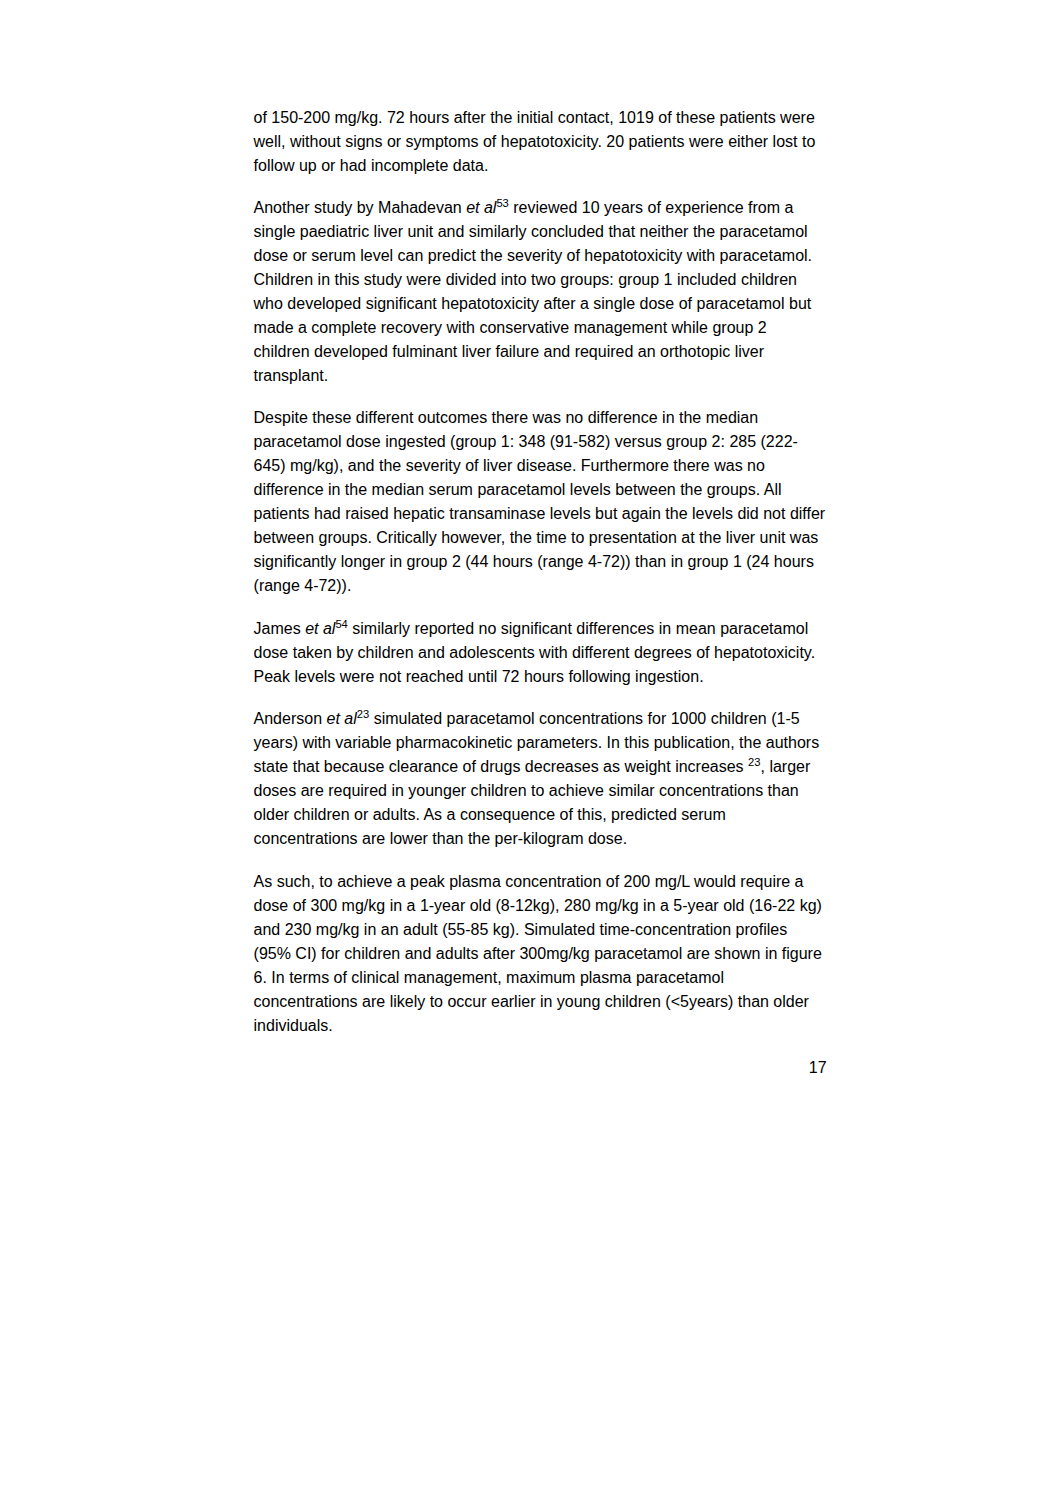of 150-200 mg/kg. 72 hours after the initial contact, 1019 of these patients were well, without signs or symptoms of hepatotoxicity. 20 patients were either lost to follow up or had incomplete data.
Another study by Mahadevan et al53 reviewed 10 years of experience from a single paediatric liver unit and similarly concluded that neither the paracetamol dose or serum level can predict the severity of hepatotoxicity with paracetamol. Children in this study were divided into two groups: group 1 included children who developed significant hepatotoxicity after a single dose of paracetamol but made a complete recovery with conservative management while group 2 children developed fulminant liver failure and required an orthotopic liver transplant.
Despite these different outcomes there was no difference in the median paracetamol dose ingested (group 1: 348 (91-582) versus group 2: 285 (222-645) mg/kg), and the severity of liver disease. Furthermore there was no difference in the median serum paracetamol levels between the groups. All patients had raised hepatic transaminase levels but again the levels did not differ between groups. Critically however, the time to presentation at the liver unit was significantly longer in group 2 (44 hours (range 4-72)) than in group 1 (24 hours (range 4-72)).
James et al54 similarly reported no significant differences in mean paracetamol dose taken by children and adolescents with different degrees of hepatotoxicity. Peak levels were not reached until 72 hours following ingestion.
Anderson et al23 simulated paracetamol concentrations for 1000 children (1-5 years) with variable pharmacokinetic parameters. In this publication, the authors state that because clearance of drugs decreases as weight increases 23, larger doses are required in younger children to achieve similar concentrations than older children or adults. As a consequence of this, predicted serum concentrations are lower than the per-kilogram dose.
As such, to achieve a peak plasma concentration of 200 mg/L would require a dose of 300 mg/kg in a 1-year old (8-12kg), 280 mg/kg in a 5-year old (16-22 kg) and 230 mg/kg in an adult (55-85 kg). Simulated time-concentration profiles (95% CI) for children and adults after 300mg/kg paracetamol are shown in figure 6. In terms of clinical management, maximum plasma paracetamol concentrations are likely to occur earlier in young children (<5years) than older individuals.
17